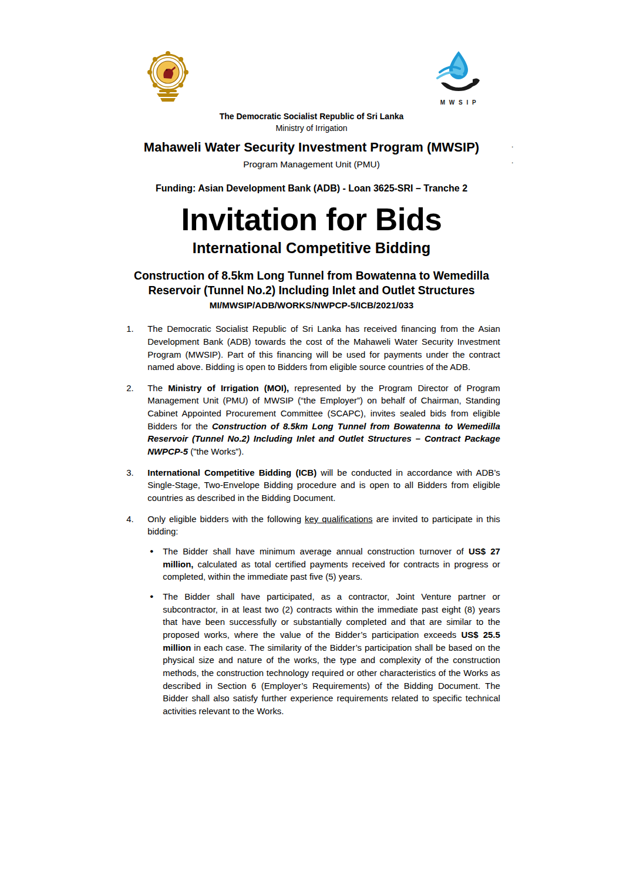M W S I P
.
.
The Democratic Socialist Republic of Sri Lanka
Ministry of Irrigation
Mahaweli Water Security Investment Program (MWSIP)
Program Management Unit (PMU)
Funding: Asian Development Bank (ADB) - Loan 3625-SRI – Tranche 2
Invitation for Bids
International Competitive Bidding
Construction of 8.5km Long Tunnel from Bowatenna to Wemedilla Reservoir (Tunnel No.2) Including Inlet and Outlet Structures
MI/MWSIP/ADB/WORKS/NWPCP-5/ICB/2021/033
The Democratic Socialist Republic of Sri Lanka has received financing from the Asian Development Bank (ADB) towards the cost of the Mahaweli Water Security Investment Program (MWSIP). Part of this financing will be used for payments under the contract named above. Bidding is open to Bidders from eligible source countries of the ADB.
The Ministry of Irrigation (MOI), represented by the Program Director of Program Management Unit (PMU) of MWSIP (“the Employer”) on behalf of Chairman, Standing Cabinet Appointed Procurement Committee (SCAPC), invites sealed bids from eligible Bidders for the Construction of 8.5km Long Tunnel from Bowatenna to Wemedilla Reservoir (Tunnel No.2) Including Inlet and Outlet Structures – Contract Package NWPCP-5 ("the Works”).
International Competitive Bidding (ICB) will be conducted in accordance with ADB’s Single-Stage, Two-Envelope Bidding procedure and is open to all Bidders from eligible countries as described in the Bidding Document.
Only eligible bidders with the following key qualifications are invited to participate in this bidding:
The Bidder shall have minimum average annual construction turnover of US$ 27 million, calculated as total certified payments received for contracts in progress or completed, within the immediate past five (5) years.
The Bidder shall have participated, as a contractor, Joint Venture partner or subcontractor, in at least two (2) contracts within the immediate past eight (8) years that have been successfully or substantially completed and that are similar to the proposed works, where the value of the Bidder’s participation exceeds US$ 25.5 million in each case. The similarity of the Bidder’s participation shall be based on the physical size and nature of the works, the type and complexity of the construction methods, the construction technology required or other characteristics of the Works as described in Section 6 (Employer’s Requirements) of the Bidding Document. The Bidder shall also satisfy further experience requirements related to specific technical activities relevant to the Works.